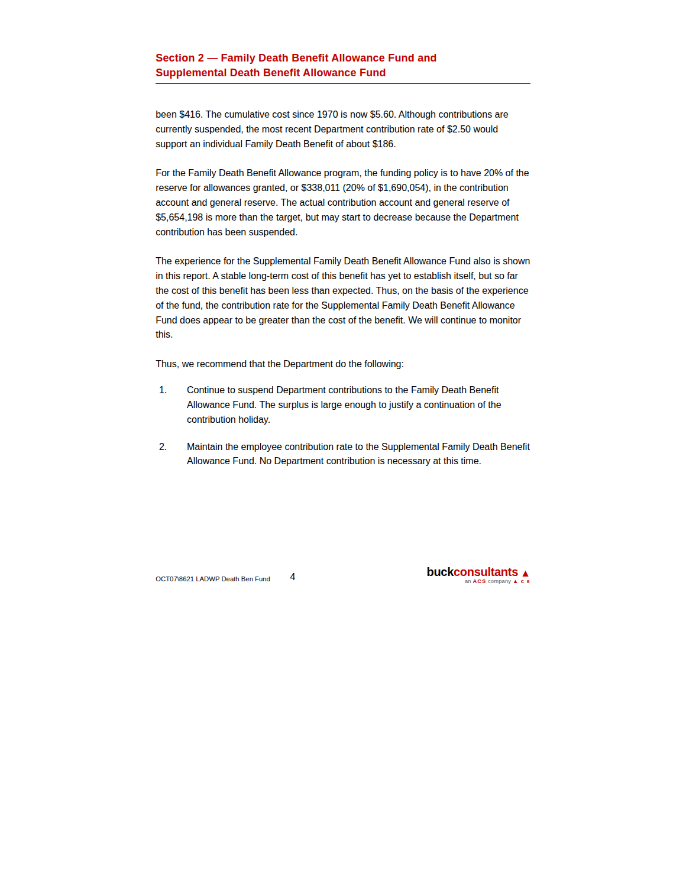Section 2 — Family Death Benefit Allowance Fund and
Supplemental Death Benefit Allowance Fund
been $416. The cumulative cost since 1970 is now $5.60. Although contributions are currently suspended, the most recent Department contribution rate of $2.50 would support an individual Family Death Benefit of about $186.
For the Family Death Benefit Allowance program, the funding policy is to have 20% of the reserve for allowances granted, or $338,011 (20% of $1,690,054), in the contribution account and general reserve. The actual contribution account and general reserve of $5,654,198 is more than the target, but may start to decrease because the Department contribution has been suspended.
The experience for the Supplemental Family Death Benefit Allowance Fund also is shown in this report. A stable long-term cost of this benefit has yet to establish itself, but so far the cost of this benefit has been less than expected. Thus, on the basis of the experience of the fund, the contribution rate for the Supplemental Family Death Benefit Allowance Fund does appear to be greater than the cost of the benefit. We will continue to monitor this.
Thus, we recommend that the Department do the following:
Continue to suspend Department contributions to the Family Death Benefit Allowance Fund. The surplus is large enough to justify a continuation of the contribution holiday.
Maintain the employee contribution rate to the Supplemental Family Death Benefit Allowance Fund. No Department contribution is necessary at this time.
OCT07\8621 LADWP Death Ben Fund
4
buck consultants▲
an ACS company ▲ c s